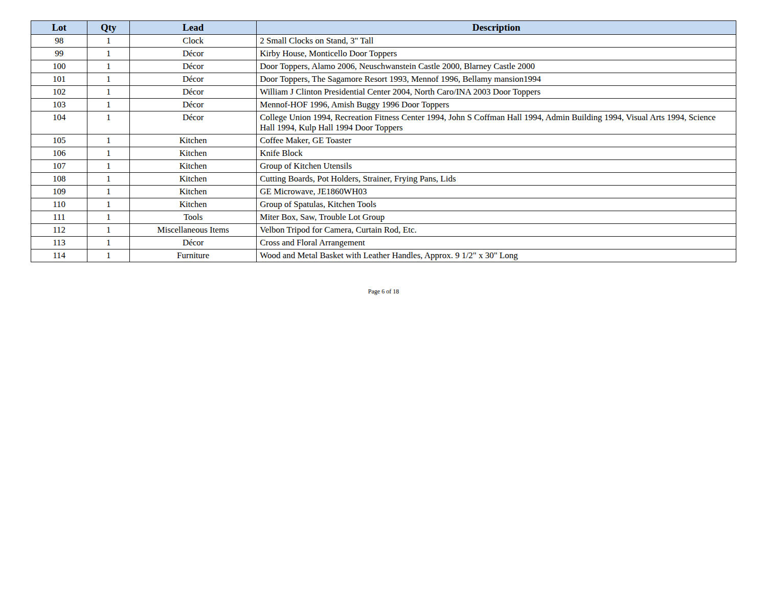| Lot | Qty | Lead | Description |
| --- | --- | --- | --- |
| 98 | 1 | Clock | 2 Small Clocks on Stand, 3" Tall |
| 99 | 1 | Décor | Kirby House, Monticello Door Toppers |
| 100 | 1 | Décor | Door Toppers, Alamo 2006, Neuschwanstein Castle 2000, Blarney Castle 2000 |
| 101 | 1 | Décor | Door Toppers, The Sagamore Resort 1993, Mennof 1996, Bellamy mansion1994 |
| 102 | 1 | Décor | William J Clinton Presidential Center 2004, North Caro/INA 2003 Door Toppers |
| 103 | 1 | Décor | Mennof-HOF 1996, Amish Buggy 1996 Door Toppers |
| 104 | 1 | Décor | College Union 1994, Recreation Fitness Center 1994, John S Coffman Hall 1994, Admin Building 1994, Visual Arts 1994, Science Hall 1994, Kulp Hall 1994 Door Toppers |
| 105 | 1 | Kitchen | Coffee Maker, GE Toaster |
| 106 | 1 | Kitchen | Knife Block |
| 107 | 1 | Kitchen | Group of Kitchen Utensils |
| 108 | 1 | Kitchen | Cutting Boards, Pot Holders, Strainer, Frying Pans, Lids |
| 109 | 1 | Kitchen | GE Microwave, JE1860WH03 |
| 110 | 1 | Kitchen | Group of Spatulas, Kitchen Tools |
| 111 | 1 | Tools | Miter Box, Saw, Trouble Lot Group |
| 112 | 1 | Miscellaneous Items | Velbon Tripod for Camera, Curtain Rod, Etc. |
| 113 | 1 | Décor | Cross and Floral Arrangement |
| 114 | 1 | Furniture | Wood and Metal Basket with Leather Handles, Approx. 9 1/2" x 30" Long |
Page 6 of 18